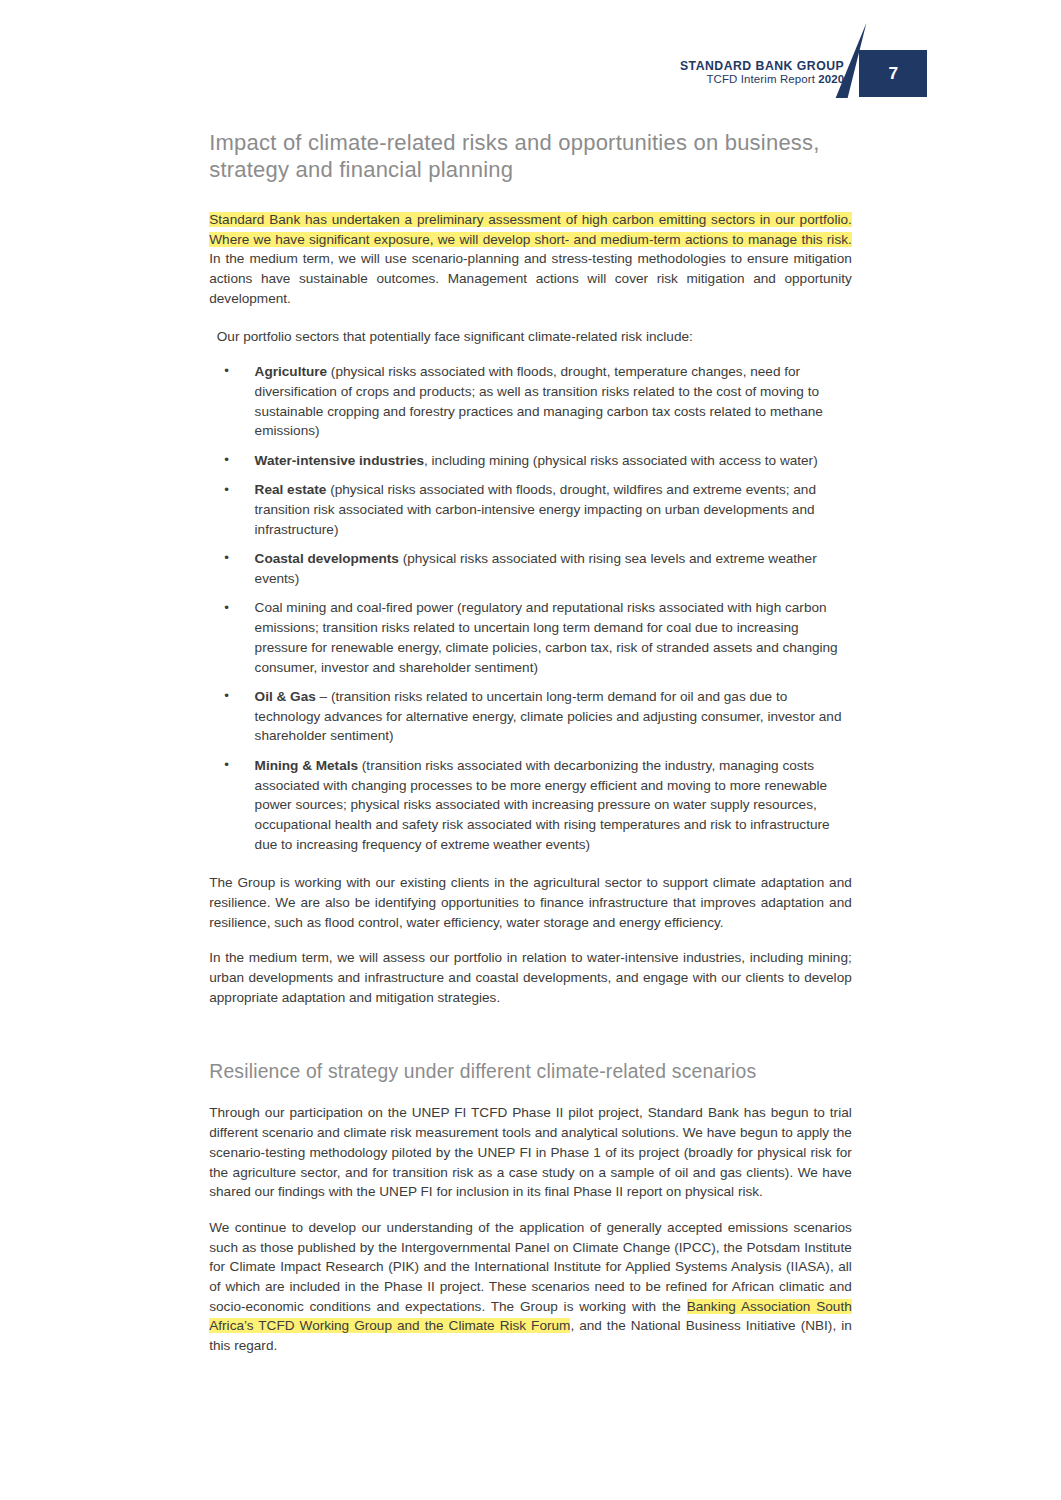STANDARD BANK GROUP
TCFD Interim Report 2020
7
Impact of climate-related risks and opportunities on business, strategy and financial planning
Standard Bank has undertaken a preliminary assessment of high carbon emitting sectors in our portfolio. Where we have significant exposure, we will develop short- and medium-term actions to manage this risk. In the medium term, we will use scenario-planning and stress-testing methodologies to ensure mitigation actions have sustainable outcomes. Management actions will cover risk mitigation and opportunity development.
Our portfolio sectors that potentially face significant climate-related risk include:
Agriculture (physical risks associated with floods, drought, temperature changes, need for diversification of crops and products; as well as transition risks related to the cost of moving to sustainable cropping and forestry practices and managing carbon tax costs related to methane emissions)
Water-intensive industries, including mining (physical risks associated with access to water)
Real estate (physical risks associated with floods, drought, wildfires and extreme events; and transition risk associated with carbon-intensive energy impacting on urban developments and infrastructure)
Coastal developments (physical risks associated with rising sea levels and extreme weather events)
Coal mining and coal-fired power (regulatory and reputational risks associated with high carbon emissions; transition risks related to uncertain long term demand for coal due to increasing pressure for renewable energy, climate policies, carbon tax, risk of stranded assets and changing consumer, investor and shareholder sentiment)
Oil & Gas – (transition risks related to uncertain long-term demand for oil and gas due to technology advances for alternative energy, climate policies and adjusting consumer, investor and shareholder sentiment)
Mining & Metals (transition risks associated with decarbonizing the industry, managing costs associated with changing processes to be more energy efficient and moving to more renewable power sources; physical risks associated with increasing pressure on water supply resources, occupational health and safety risk associated with rising temperatures and risk to infrastructure due to increasing frequency of extreme weather events)
The Group is working with our existing clients in the agricultural sector to support climate adaptation and resilience. We are also be identifying opportunities to finance infrastructure that improves adaptation and resilience, such as flood control, water efficiency, water storage and energy efficiency.
In the medium term, we will assess our portfolio in relation to water-intensive industries, including mining; urban developments and infrastructure and coastal developments, and engage with our clients to develop appropriate adaptation and mitigation strategies.
Resilience of strategy under different climate-related scenarios
Through our participation on the UNEP FI TCFD Phase II pilot project, Standard Bank has begun to trial different scenario and climate risk measurement tools and analytical solutions. We have begun to apply the scenario-testing methodology piloted by the UNEP FI in Phase 1 of its project (broadly for physical risk for the agriculture sector, and for transition risk as a case study on a sample of oil and gas clients). We have shared our findings with the UNEP FI for inclusion in its final Phase II report on physical risk.
We continue to develop our understanding of the application of generally accepted emissions scenarios such as those published by the Intergovernmental Panel on Climate Change (IPCC), the Potsdam Institute for Climate Impact Research (PIK) and the International Institute for Applied Systems Analysis (IIASA), all of which are included in the Phase II project. These scenarios need to be refined for African climatic and socio-economic conditions and expectations. The Group is working with the Banking Association South Africa’s TCFD Working Group and the Climate Risk Forum, and the National Business Initiative (NBI), in this regard.